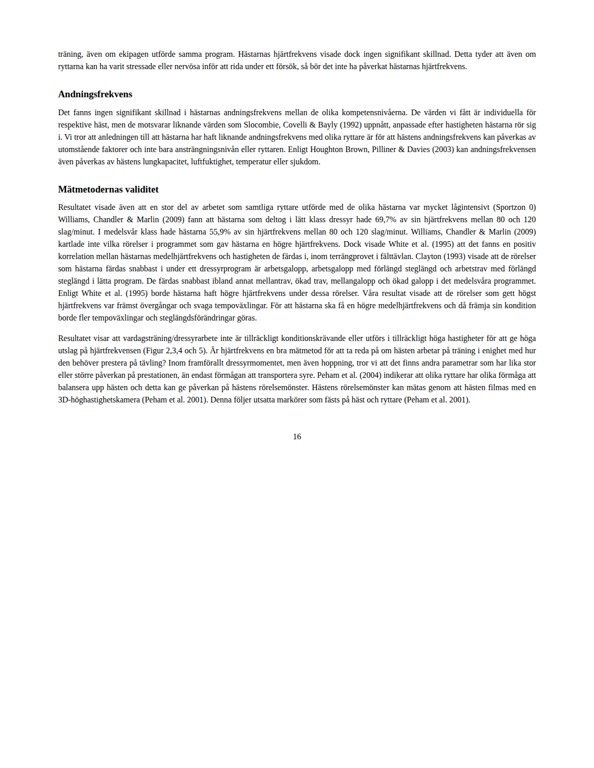träning, även om ekipagen utförde samma program. Hästarnas hjärtfrekvens visade dock ingen signifikant skillnad. Detta tyder att även om ryttarna kan ha varit stressade eller nervösa inför att rida under ett försök, så bör det inte ha påverkat hästarnas hjärtfrekvens.
Andningsfrekvens
Det fanns ingen signifikant skillnad i hästarnas andningsfrekvens mellan de olika kompetensnivåerna. De värden vi fått är individuella för respektive häst, men de motsvarar liknande värden som Slocombie, Covelli & Bayly (1992) uppnått, anpassade efter hastigheten hästarna rör sig i. Vi tror att anledningen till att hästarna har haft liknande andningsfrekvens med olika ryttare är för att hästens andningsfrekvens kan påverkas av utomstående faktorer och inte bara ansträngningsnivån eller ryttaren. Enligt Houghton Brown, Pilliner & Davies (2003) kan andningsfrekvensen även påverkas av hästens lungkapacitet, luftfuktighet, temperatur eller sjukdom.
Mätmetodernas validitet
Resultatet visade även att en stor del av arbetet som samtliga ryttare utförde med de olika hästarna var mycket lågintensivt (Sportzon 0) Williams, Chandler & Marlin (2009) fann att hästarna som deltog i lätt klass dressyr hade 69,7% av sin hjärtfrekvens mellan 80 och 120 slag/minut. I medelsvår klass hade hästarna 55,9% av sin hjärtfrekvens mellan 80 och 120 slag/minut. Williams, Chandler & Marlin (2009) kartlade inte vilka rörelser i programmet som gav hästarna en högre hjärtfrekvens. Dock visade White et al. (1995) att det fanns en positiv korrelation mellan hästarnas medelhjärtfrekvens och hastigheten de färdas i, inom terrängprovet i fälttävlan. Clayton (1993) visade att de rörelser som hästarna färdas snabbast i under ett dressyrprogram är arbetsgalopp, arbetsgalopp med förlängd steglängd och arbetstrav med förlängd steglängd i lätta program. De färdas snabbast ibland annat mellantrav, ökad trav, mellangalopp och ökad galopp i det medelsvåra programmet. Enligt White et al. (1995) borde hästarna haft högre hjärtfrekvens under dessa rörelser. Våra resultat visade att de rörelser som gett högst hjärtfrekvens var främst övergångar och svaga tempoväxlingar. För att hästarna ska få en högre medelhjärtfrekvens och då främja sin kondition borde fler tempoväxlingar och steglängdsförändringar göras.
Resultatet visar att vardagsträning/dressyrarbete inte är tillräckligt konditionskrävande eller utförs i tillräckligt höga hastigheter för att ge höga utslag på hjärtfrekvensen (Figur 2,3,4 och 5). Är hjärtfrekvens en bra mätmetod för att ta reda på om hästen arbetar på träning i enighet med hur den behöver prestera på tävling? Inom framförallt dressyrmomentet, men även hoppning, tror vi att det finns andra parametrar som har lika stor eller större påverkan på prestationen, än endast förmågan att transportera syre. Peham et al. (2004) indikerar att olika ryttare har olika förmåga att balansera upp hästen och detta kan ge påverkan på hästens rörelsemönster. Hästens rörelsemönster kan mätas genom att hästen filmas med en 3D-höghastighetskamera (Peham et al. 2001). Denna följer utsatta markörer som fästs på häst och ryttare (Peham et al. 2001).
16